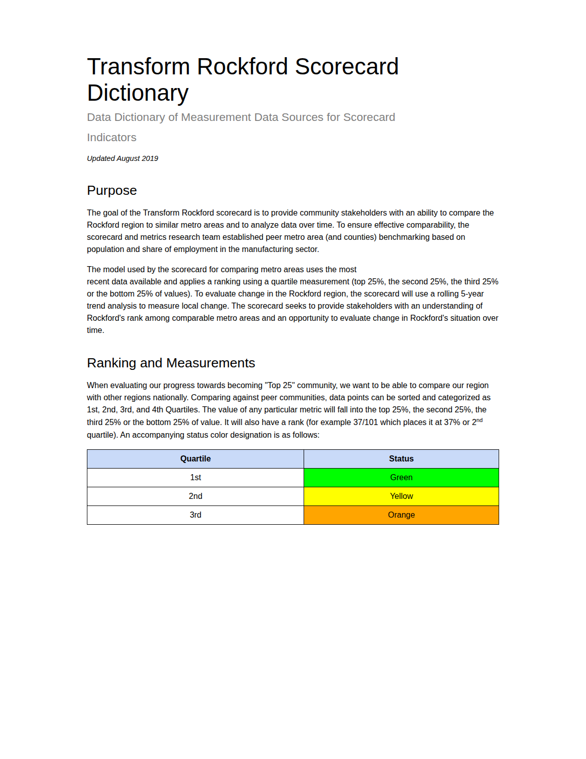Transform Rockford Scorecard Dictionary
Data Dictionary of Measurement Data Sources for Scorecard
Indicators
Updated August 2019
Purpose
The goal of the Transform Rockford scorecard is to provide community stakeholders with an ability to compare the Rockford region to similar metro areas and to analyze data over time. To ensure effective comparability, the scorecard and metrics research team established peer metro area (and counties) benchmarking based on population and share of employment in the manufacturing sector.
The model used by the scorecard for comparing metro areas uses the most
recent data available and applies a ranking using a quartile measurement (top 25%, the second 25%, the third 25% or the bottom 25% of values). To evaluate change in the Rockford region, the scorecard will use a rolling 5-year trend analysis to measure local change. The scorecard seeks to provide stakeholders with an understanding of Rockford's rank among comparable metro areas and an opportunity to evaluate change in Rockford's situation over time.
Ranking and Measurements
When evaluating our progress towards becoming "Top 25" community, we want to be able to compare our region with other regions nationally. Comparing against peer communities, data points can be sorted and categorized as 1st, 2nd, 3rd, and 4th Quartiles. The value of any particular metric will fall into the top 25%, the second 25%, the third 25% or the bottom 25% of value. It will also have a rank (for example 37/101 which places it at 37% or 2nd quartile). An accompanying status color designation is as follows:
| Quartile | Status |
| --- | --- |
| 1st | Green |
| 2nd | Yellow |
| 3rd | Orange |